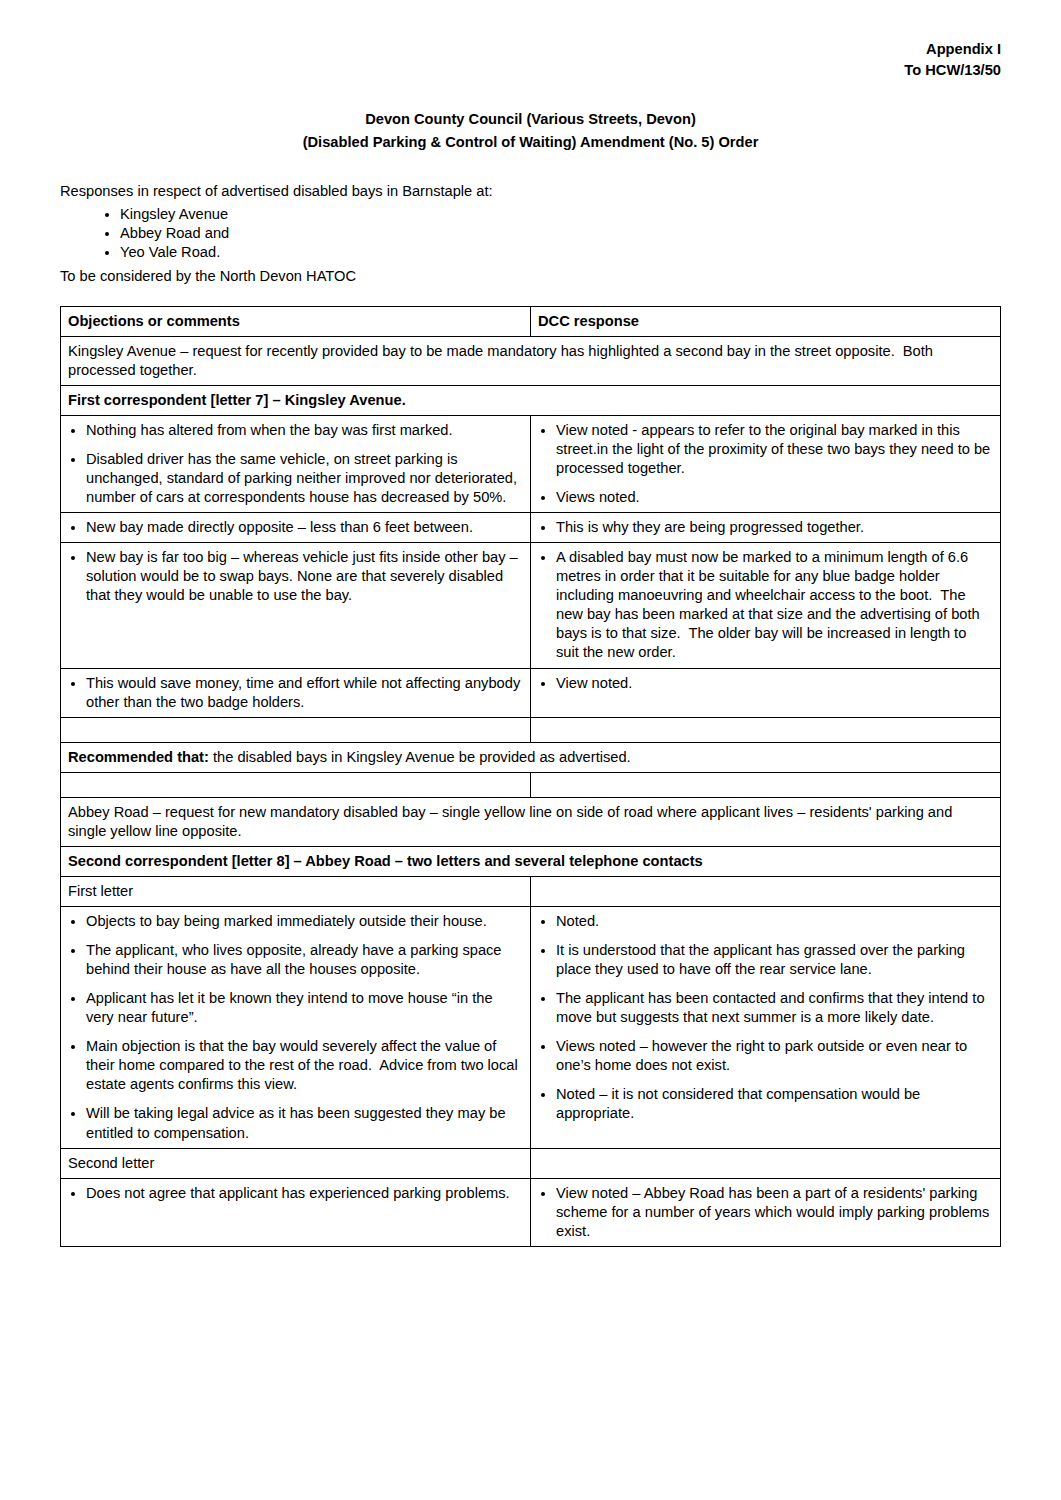Appendix I
To HCW/13/50
Devon County Council (Various Streets, Devon)
(Disabled Parking & Control of Waiting) Amendment (No. 5) Order
Responses in respect of advertised disabled bays in Barnstaple at:
Kingsley Avenue
Abbey Road and
Yeo Vale Road.
To be considered by the North Devon HATOC
| Objections or comments | DCC response |
| --- | --- |
| Kingsley Avenue – request for recently provided bay to be made mandatory has highlighted a second bay in the street opposite. Both processed together. |
| First correspondent [letter 7] – Kingsley Avenue. |
| Nothing has altered from when the bay was first marked. Disabled driver has the same vehicle, on street parking is unchanged, standard of parking neither improved nor deteriorated, number of cars at correspondents house has decreased by 50%. | View noted - appears to refer to the original bay marked in this street.in the light of the proximity of these two bays they need to be processed together. Views noted. |
| New bay made directly opposite – less than 6 feet between. | This is why they are being progressed together. |
| New bay is far too big – whereas vehicle just fits inside other bay – solution would be to swap bays. None are that severely disabled that they would be unable to use the bay. | A disabled bay must now be marked to a minimum length of 6.6 metres in order that it be suitable for any blue badge holder including manoeuvring and wheelchair access to the boot. The new bay has been marked at that size and the advertising of both bays is to that size. The older bay will be increased in length to suit the new order. |
| This would save money, time and effort while not affecting anybody other than the two badge holders. | View noted. |
| Recommended that: the disabled bays in Kingsley Avenue be provided as advertised. |
| Abbey Road – request for new mandatory disabled bay – single yellow line on side of road where applicant lives – residents' parking and single yellow line opposite. |
| Second correspondent [letter 8] – Abbey Road – two letters and several telephone contacts |
| First letter | |
| Objects to bay being marked immediately outside their house. The applicant, who lives opposite, already have a parking space behind their house as have all the houses opposite. Applicant has let it be known they intend to move house “in the very near future”. Main objection is that the bay would severely affect the value of their home compared to the rest of the road. Advice from two local estate agents confirms this view. Will be taking legal advice as it has been suggested they may be entitled to compensation. | Noted. It is understood that the applicant has grassed over the parking place they used to have off the rear service lane. The applicant has been contacted and confirms that they intend to move but suggests that next summer is a more likely date. Views noted – however the right to park outside or even near to one’s home does not exist. Noted – it is not considered that compensation would be appropriate. |
| Second letter | |
| Does not agree that applicant has experienced parking problems. | View noted – Abbey Road has been a part of a residents' parking scheme for a number of years which would imply parking problems exist. |